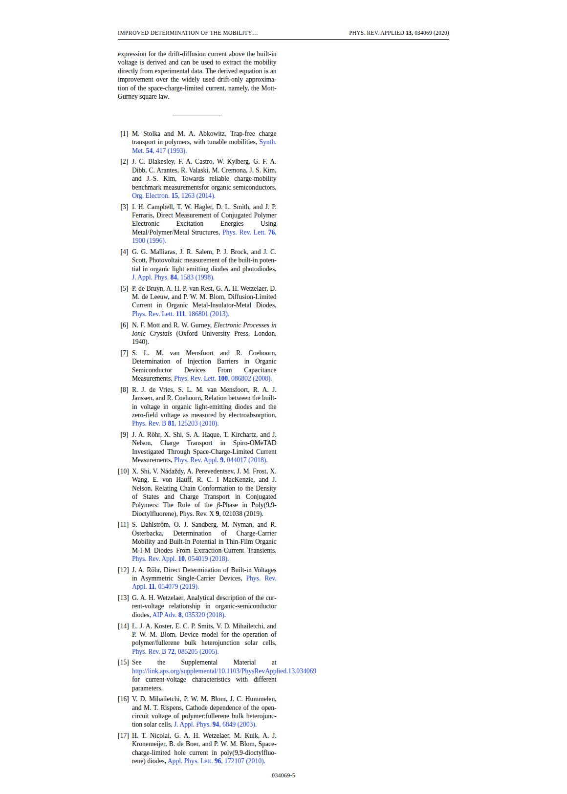Improved determination of the mobility…
Phys. Rev. Applied 13, 034069 (2020)
expression for the drift-diffusion current above the built-in voltage is derived and can be used to extract the mobility directly from experimental data. The derived equation is an improvement over the widely used drift-only approximation of the space-charge-limited current, namely, the Mott-Gurney square law.
[1] M. Stolka and M. A. Abkowitz, Trap-free charge transport in polymers, with tunable mobilities, Synth. Met. 54, 417 (1993).
[2] J. C. Blakesley, F. A. Castro, W. Kylberg, G. F. A. Dibb, C. Arantes, R. Valaski, M. Cremona, J. S. Kim, and J.-S. Kim, Towards reliable charge-mobility benchmark measurementsfor organic semiconductors, Org. Electron. 15, 1263 (2014).
[3] I. H. Campbell, T. W. Hagler, D. L. Smith, and J. P. Ferraris, Direct Measurement of Conjugated Polymer Electronic Excitation Energies Using Metal/Polymer/Metal Structures, Phys. Rev. Lett. 76, 1900 (1996).
[4] G. G. Malliaras, J. R. Salem, P. J. Brock, and J. C. Scott, Photovoltaic measurement of the built-in potential in organic light emitting diodes and photodiodes, J. Appl. Phys. 84, 1583 (1998).
[5] P. de Bruyn, A. H. P. van Rest, G. A. H. Wetzelaer, D. M. de Leeuw, and P. W. M. Blom, Diffusion-Limited Current in Organic Metal-Insulator-Metal Diodes, Phys. Rev. Lett. 111, 186801 (2013).
[6] N. F. Mott and R. W. Gurney, Electronic Processes in Ionic Crystals (Oxford University Press, London, 1940).
[7] S. L. M. van Mensfoort and R. Coehoorn, Determination of Injection Barriers in Organic Semiconductor Devices From Capacitance Measurements, Phys. Rev. Lett. 100, 086802 (2008).
[8] R. J. de Vries, S. L. M. van Mensfoort, R. A. J. Janssen, and R. Coehoorn, Relation between the built-in voltage in organic light-emitting diodes and the zero-field voltage as measured by electroabsorption, Phys. Rev. B 81, 125203 (2010).
[9] J. A. Röhr, X. Shi, S. A. Haque, T. Kirchartz, and J. Nelson, Charge Transport in Spiro-OMeTAD Investigated Through Space-Charge-Limited Current Measurements, Phys. Rev. Appl. 9, 044017 (2018).
[10] X. Shi, V. Nádaždy, A. Perevedentsev, J. M. Frost, X. Wang, E. von Hauff, R. C. I MacKenzie, and J. Nelson, Relating Chain Conformation to the Density of States and Charge Transport in Conjugated Polymers: The Role of the β-Phase in Poly(9,9-Dioctylfluorene), Phys. Rev. X 9, 021038 (2019).
[11] S. Dahlström, O. J. Sandberg, M. Nyman, and R. Österbacka, Determination of Charge-Carrier Mobility and Built-In Potential in Thin-Film Organic M-I-M Diodes From Extraction-Current Transients, Phys. Rev. Appl. 10, 054019 (2018).
[12] J. A. Röhr, Direct Determination of Built-in Voltages in Asymmetric Single-Carrier Devices, Phys. Rev. Appl. 11, 054079 (2019).
[13] G. A. H. Wetzelaer, Analytical description of the current-voltage relationship in organic-semiconductor diodes, AIP Adv. 8, 035320 (2018).
[14] L. J. A. Koster, E. C. P. Smits, V. D. Mihailetchi, and P. W. M. Blom, Device model for the operation of polymer/fullerene bulk heterojunction solar cells, Phys. Rev. B 72, 085205 (2005).
[15] See the Supplemental Material at http://link.aps.org/supplemental/10.1103/PhysRevApplied.13.034069 for current-voltage characteristics with different parameters.
[16] V. D. Mihailetchi, P. W. M. Blom, J. C. Hummelen, and M. T. Rispens, Cathode dependence of the open-circuit voltage of polymer:fullerene bulk heterojunction solar cells, J. Appl. Phys. 94, 6849 (2003).
[17] H. T. Nicolai, G. A. H. Wetzelaer, M. Kuik, A. J. Kronemeijer, B. de Boer, and P. W. M. Blom, Space-charge-limited hole current in poly(9,9-dioctylfluorene) diodes, Appl. Phys. Lett. 96, 172107 (2010).
034069-5